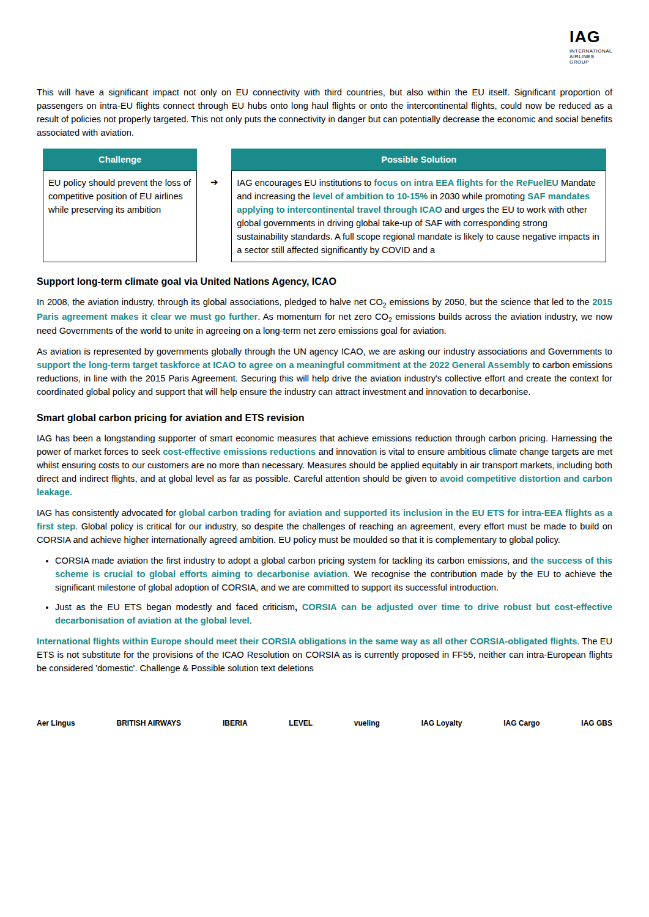IAG
INTERNATIONAL
AIRLINES
GROUP
This will have a significant impact not only on EU connectivity with third countries, but also within the EU itself. Significant proportion of passengers on intra-EU flights connect through EU hubs onto long haul flights or onto the intercontinental flights, could now be reduced as a result of policies not properly targeted. This not only puts the connectivity in danger but can potentially decrease the economic and social benefits associated with aviation.
| Challenge | | Possible Solution |
| --- | --- | --- |
| EU policy should prevent the loss of competitive position of EU airlines while preserving its ambition | ➔ | IAG encourages EU institutions to focus on intra EEA flights for the ReFuelEU Mandate and increasing the level of ambition to 10-15% in 2030 while promoting SAF mandates applying to intercontinental travel through ICAO and urges the EU to work with other global governments in driving global take-up of SAF with corresponding strong sustainability standards. A full scope regional mandate is likely to cause negative impacts in a sector still affected significantly by COVID and a |
Support long-term climate goal via United Nations Agency, ICAO
In 2008, the aviation industry, through its global associations, pledged to halve net CO2 emissions by 2050, but the science that led to the 2015 Paris agreement makes it clear we must go further. As momentum for net zero CO2 emissions builds across the aviation industry, we now need Governments of the world to unite in agreeing on a long-term net zero emissions goal for aviation.
As aviation is represented by governments globally through the UN agency ICAO, we are asking our industry associations and Governments to support the long-term target taskforce at ICAO to agree on a meaningful commitment at the 2022 General Assembly to carbon emissions reductions, in line with the 2015 Paris Agreement. Securing this will help drive the aviation industry's collective effort and create the context for coordinated global policy and support that will help ensure the industry can attract investment and innovation to decarbonise.
Smart global carbon pricing for aviation and ETS revision
IAG has been a longstanding supporter of smart economic measures that achieve emissions reduction through carbon pricing. Harnessing the power of market forces to seek cost-effective emissions reductions and innovation is vital to ensure ambitious climate change targets are met whilst ensuring costs to our customers are no more than necessary. Measures should be applied equitably in air transport markets, including both direct and indirect flights, and at global level as far as possible. Careful attention should be given to avoid competitive distortion and carbon leakage.
IAG has consistently advocated for global carbon trading for aviation and supported its inclusion in the EU ETS for intra-EEA flights as a first step. Global policy is critical for our industry, so despite the challenges of reaching an agreement, every effort must be made to build on CORSIA and achieve higher internationally agreed ambition. EU policy must be moulded so that it is complementary to global policy.
CORSIA made aviation the first industry to adopt a global carbon pricing system for tackling its carbon emissions, and the success of this scheme is crucial to global efforts aiming to decarbonise aviation. We recognise the contribution made by the EU to achieve the significant milestone of global adoption of CORSIA, and we are committed to support its successful introduction.
Just as the EU ETS began modestly and faced criticism, CORSIA can be adjusted over time to drive robust but cost-effective decarbonisation of aviation at the global level.
International flights within Europe should meet their CORSIA obligations in the same way as all other CORSIA-obligated flights. The EU ETS is not substitute for the provisions of the ICAO Resolution on CORSIA as is currently proposed in FF55, neither can intra-European flights be considered 'domestic'. Challenge & Possible solution text deletions
Aer Lingus BRITISH AIRWAYS IBERIA LEVEL vueling IAG Loyalty IAG Cargo IAG GBS